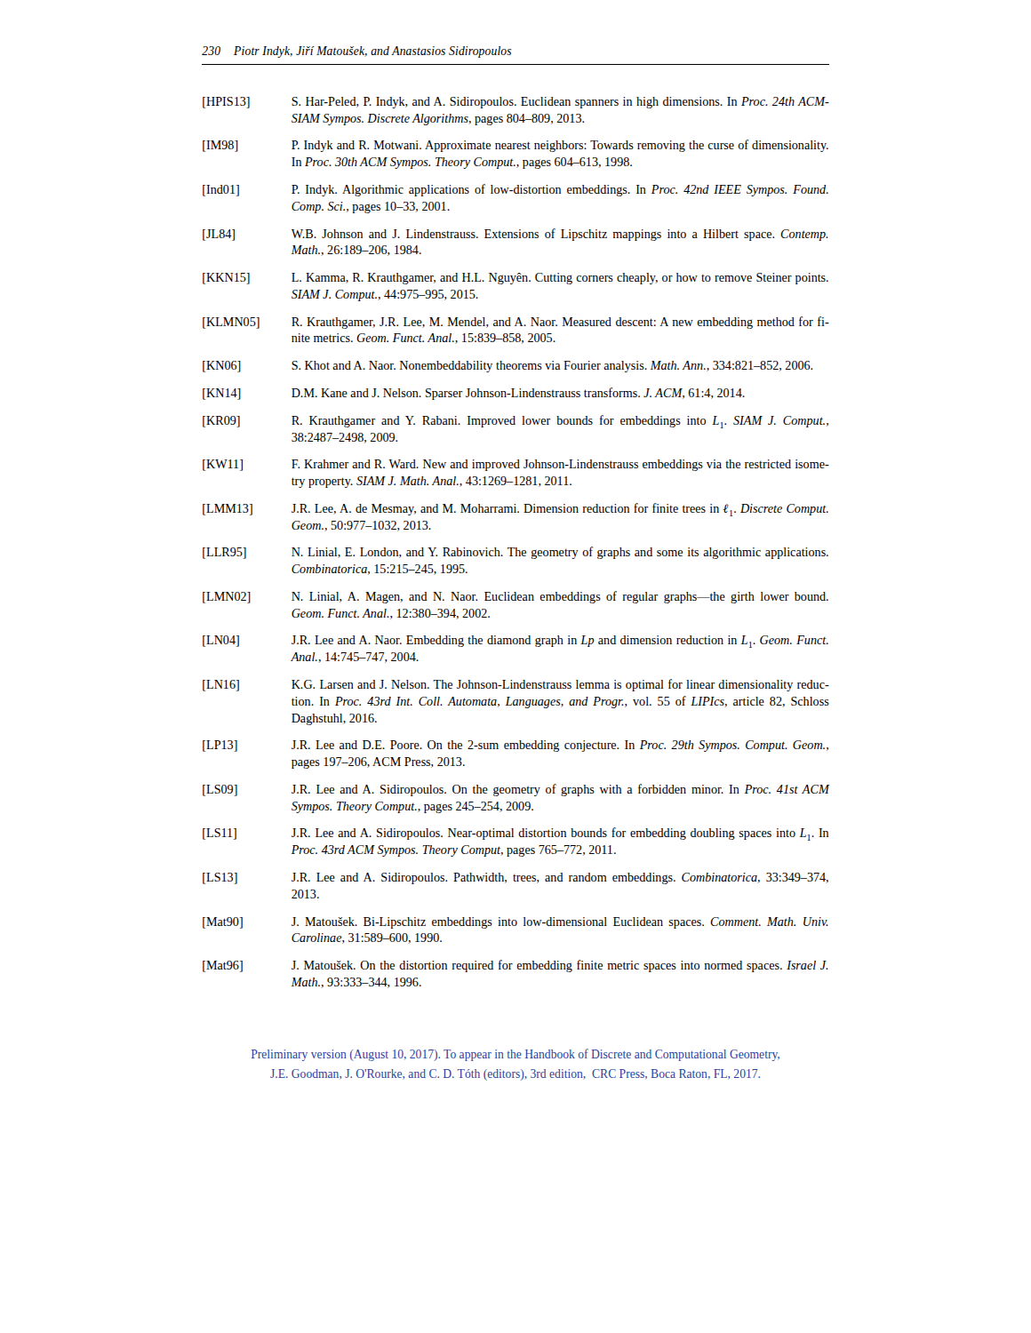230 Piotr Indyk, Jiří Matoušek, and Anastasios Sidiropoulos
[HPIS13]
S. Har-Peled, P. Indyk, and A. Sidiropoulos. Euclidean spanners in high dimensions. In Proc. 24th ACM-SIAM Sympos. Discrete Algorithms, pages 804–809, 2013.
[IM98]
P. Indyk and R. Motwani. Approximate nearest neighbors: Towards removing the curse of dimensionality. In Proc. 30th ACM Sympos. Theory Comput., pages 604–613, 1998.
[Ind01]
P. Indyk. Algorithmic applications of low-distortion embeddings. In Proc. 42nd IEEE Sympos. Found. Comp. Sci., pages 10–33, 2001.
[JL84]
W.B. Johnson and J. Lindenstrauss. Extensions of Lipschitz mappings into a Hilbert space. Contemp. Math., 26:189–206, 1984.
[KKN15]
L. Kamma, R. Krauthgamer, and H.L. Nguyên. Cutting corners cheaply, or how to remove Steiner points. SIAM J. Comput., 44:975–995, 2015.
[KLMN05]
R. Krauthgamer, J.R. Lee, M. Mendel, and A. Naor. Measured descent: A new embedding method for finite metrics. Geom. Funct. Anal., 15:839–858, 2005.
[KN06]
S. Khot and A. Naor. Nonembeddability theorems via Fourier analysis. Math. Ann., 334:821–852, 2006.
[KN14]
D.M. Kane and J. Nelson. Sparser Johnson-Lindenstrauss transforms. J. ACM, 61:4, 2014.
[KR09]
R. Krauthgamer and Y. Rabani. Improved lower bounds for embeddings into L1. SIAM J. Comput., 38:2487–2498, 2009.
[KW11]
F. Krahmer and R. Ward. New and improved Johnson-Lindenstrauss embeddings via the restricted isometry property. SIAM J. Math. Anal., 43:1269–1281, 2011.
[LMM13]
J.R. Lee, A. de Mesmay, and M. Moharrami. Dimension reduction for finite trees in ℓ1. Discrete Comput. Geom., 50:977–1032, 2013.
[LLR95]
N. Linial, E. London, and Y. Rabinovich. The geometry of graphs and some its algorithmic applications. Combinatorica, 15:215–245, 1995.
[LMN02]
N. Linial, A. Magen, and N. Naor. Euclidean embeddings of regular graphs—the girth lower bound. Geom. Funct. Anal., 12:380–394, 2002.
[LN04]
J.R. Lee and A. Naor. Embedding the diamond graph in Lp and dimension reduction in L1. Geom. Funct. Anal., 14:745–747, 2004.
[LN16]
K.G. Larsen and J. Nelson. The Johnson-Lindenstrauss lemma is optimal for linear dimensionality reduction. In Proc. 43rd Int. Coll. Automata, Languages, and Progr., vol. 55 of LIPIcs, article 82, Schloss Daghstuhl, 2016.
[LP13]
J.R. Lee and D.E. Poore. On the 2-sum embedding conjecture. In Proc. 29th Sympos. Comput. Geom., pages 197–206, ACM Press, 2013.
[LS09]
J.R. Lee and A. Sidiropoulos. On the geometry of graphs with a forbidden minor. In Proc. 41st ACM Sympos. Theory Comput., pages 245–254, 2009.
[LS11]
J.R. Lee and A. Sidiropoulos. Near-optimal distortion bounds for embedding doubling spaces into L1. In Proc. 43rd ACM Sympos. Theory Comput, pages 765–772, 2011.
[LS13]
J.R. Lee and A. Sidiropoulos. Pathwidth, trees, and random embeddings. Combinatorica, 33:349–374, 2013.
[Mat90]
J. Matoušek. Bi-Lipschitz embeddings into low-dimensional Euclidean spaces. Comment. Math. Univ. Carolinae, 31:589–600, 1990.
[Mat96]
J. Matoušek. On the distortion required for embedding finite metric spaces into normed spaces. Israel J. Math., 93:333–344, 1996.
Preliminary version (August 10, 2017). To appear in the Handbook of Discrete and Computational Geometry,
J.E. Goodman, J. O'Rourke, and C. D. Tóth (editors), 3rd edition, CRC Press, Boca Raton, FL, 2017.